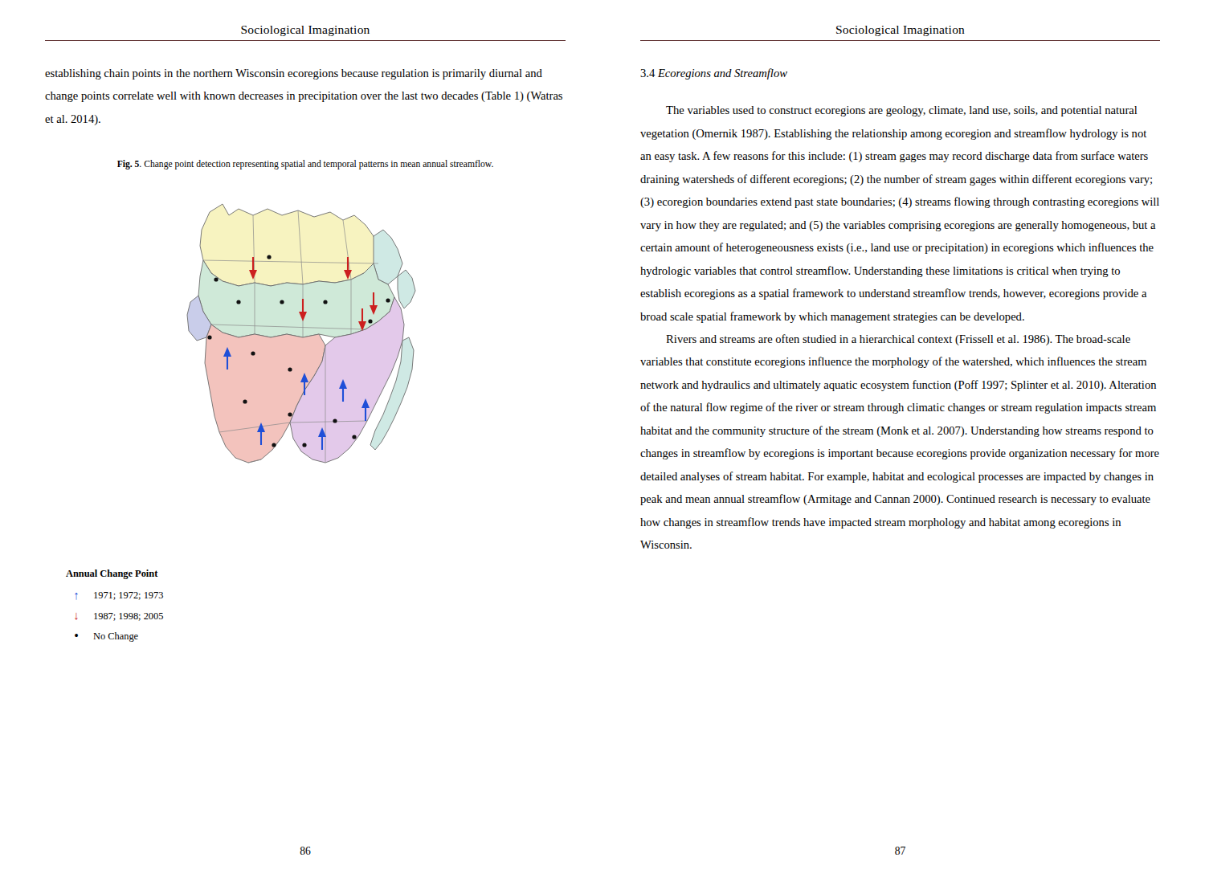Sociological Imagination
establishing chain points in the northern Wisconsin ecoregions because regulation is primarily diurnal and change points correlate well with known decreases in precipitation over the last two decades (Table 1) (Watras et al. 2014).
Fig. 5. Change point detection representing spatial and temporal patterns in mean annual streamflow.
Annual Change Point
| ↑ | 1971; 1972; 1973 |
| ↓ | 1987; 1998; 2005 |
| • | No Change |
86
Sociological Imagination
3.4 Ecoregions and Streamflow
The variables used to construct ecoregions are geology, climate, land use, soils, and potential natural vegetation (Omernik 1987). Establishing the relationship among ecoregion and streamflow hydrology is not an easy task. A few reasons for this include: (1) stream gages may record discharge data from surface waters draining watersheds of different ecoregions; (2) the number of stream gages within different ecoregions vary; (3) ecoregion boundaries extend past state boundaries; (4) streams flowing through contrasting ecoregions will vary in how they are regulated; and (5) the variables comprising ecoregions are generally homogeneous, but a certain amount of heterogeneousness exists (i.e., land use or precipitation) in ecoregions which influences the hydrologic variables that control streamflow. Understanding these limitations is critical when trying to establish ecoregions as a spatial framework to understand streamflow trends, however, ecoregions provide a broad scale spatial framework by which management strategies can be developed.
Rivers and streams are often studied in a hierarchical context (Frissell et al. 1986). The broad-scale variables that constitute ecoregions influence the morphology of the watershed, which influences the stream network and hydraulics and ultimately aquatic ecosystem function (Poff 1997; Splinter et al. 2010). Alteration of the natural flow regime of the river or stream through climatic changes or stream regulation impacts stream habitat and the community structure of the stream (Monk et al. 2007). Understanding how streams respond to changes in streamflow by ecoregions is important because ecoregions provide organization necessary for more detailed analyses of stream habitat. For example, habitat and ecological processes are impacted by changes in peak and mean annual streamflow (Armitage and Cannan 2000). Continued research is necessary to evaluate how changes in streamflow trends have impacted stream morphology and habitat among ecoregions in Wisconsin.
87